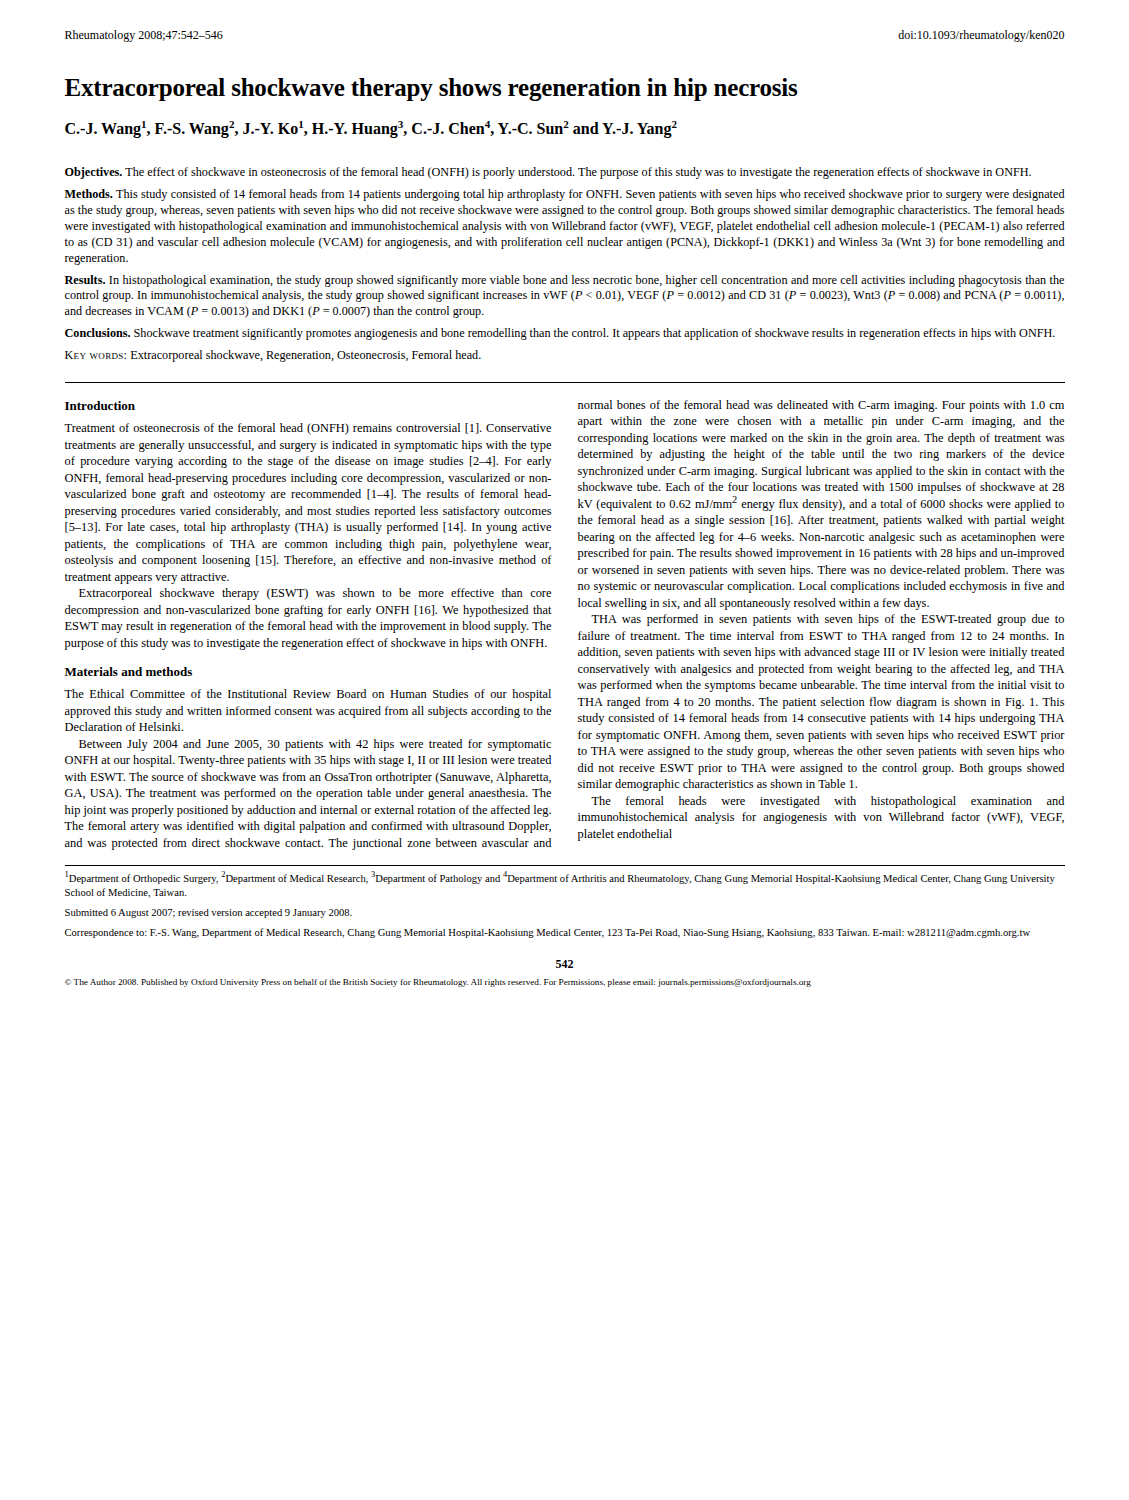Rheumatology 2008;47:542–546 doi:10.1093/rheumatology/ken020
Extracorporeal shockwave therapy shows regeneration in hip necrosis
C.-J. Wang1, F.-S. Wang2, J.-Y. Ko1, H.-Y. Huang3, C.-J. Chen4, Y.-C. Sun2 and Y.-J. Yang2
Objectives. The effect of shockwave in osteonecrosis of the femoral head (ONFH) is poorly understood. The purpose of this study was to investigate the regeneration effects of shockwave in ONFH.
Methods. This study consisted of 14 femoral heads from 14 patients undergoing total hip arthroplasty for ONFH. Seven patients with seven hips who received shockwave prior to surgery were designated as the study group, whereas, seven patients with seven hips who did not receive shockwave were assigned to the control group. Both groups showed similar demographic characteristics. The femoral heads were investigated with histopathological examination and immunohistochemical analysis with von Willebrand factor (vWF), VEGF, platelet endothelial cell adhesion molecule-1 (PECAM-1) also referred to as (CD 31) and vascular cell adhesion molecule (VCAM) for angiogenesis, and with proliferation cell nuclear antigen (PCNA), Dickkopf-1 (DKK1) and Winless 3a (Wnt 3) for bone remodelling and regeneration.
Results. In histopathological examination, the study group showed significantly more viable bone and less necrotic bone, higher cell concentration and more cell activities including phagocytosis than the control group. In immunohistochemical analysis, the study group showed significant increases in vWF (P < 0.01), VEGF (P = 0.0012) and CD 31 (P = 0.0023), Wnt3 (P = 0.008) and PCNA (P = 0.0011), and decreases in VCAM (P = 0.0013) and DKK1 (P = 0.0007) than the control group.
Conclusions. Shockwave treatment significantly promotes angiogenesis and bone remodelling than the control. It appears that application of shockwave results in regeneration effects in hips with ONFH.
Key words: Extracorporeal shockwave, Regeneration, Osteonecrosis, Femoral head.
Introduction
Treatment of osteonecrosis of the femoral head (ONFH) remains controversial [1]. Conservative treatments are generally unsuccessful, and surgery is indicated in symptomatic hips with the type of procedure varying according to the stage of the disease on image studies [2–4]. For early ONFH, femoral head-preserving procedures including core decompression, vascularized or non-vascularized bone graft and osteotomy are recommended [1–4]. The results of femoral head-preserving procedures varied considerably, and most studies reported less satisfactory outcomes [5–13]. For late cases, total hip arthroplasty (THA) is usually performed [14]. In young active patients, the complications of THA are common including thigh pain, polyethylene wear, osteolysis and component loosening [15]. Therefore, an effective and non-invasive method of treatment appears very attractive.
Extracorporeal shockwave therapy (ESWT) was shown to be more effective than core decompression and non-vascularized bone grafting for early ONFH [16]. We hypothesized that ESWT may result in regeneration of the femoral head with the improvement in blood supply. The purpose of this study was to investigate the regeneration effect of shockwave in hips with ONFH.
Materials and methods
The Ethical Committee of the Institutional Review Board on Human Studies of our hospital approved this study and written informed consent was acquired from all subjects according to the Declaration of Helsinki.
Between July 2004 and June 2005, 30 patients with 42 hips were treated for symptomatic ONFH at our hospital. Twenty-three patients with 35 hips with stage I, II or III lesion were treated with ESWT. The source of shockwave was from an OssaTron orthotripter (Sanuwave, Alpharetta, GA, USA). The treatment was performed on the operation table under general anaesthesia. The hip joint was properly positioned by adduction and internal or external rotation of the affected leg. The femoral artery was identified with digital palpation and confirmed with ultrasound Doppler, and was protected from direct shockwave contact. The junctional zone between avascular and normal bones of the femoral head was delineated with C-arm imaging. Four points with 1.0 cm apart within the zone were chosen with a metallic pin under C-arm imaging, and the corresponding locations were marked on the skin in the groin area. The depth of treatment was determined by adjusting the height of the table until the two ring markers of the device synchronized under C-arm imaging. Surgical lubricant was applied to the skin in contact with the shockwave tube. Each of the four locations was treated with 1500 impulses of shockwave at 28 kV (equivalent to 0.62 mJ/mm2 energy flux density), and a total of 6000 shocks were applied to the femoral head as a single session [16]. After treatment, patients walked with partial weight bearing on the affected leg for 4–6 weeks. Non-narcotic analgesic such as acetaminophen were prescribed for pain. The results showed improvement in 16 patients with 28 hips and un-improved or worsened in seven patients with seven hips. There was no device-related problem. There was no systemic or neurovascular complication. Local complications included ecchymosis in five and local swelling in six, and all spontaneously resolved within a few days.
THA was performed in seven patients with seven hips of the ESWT-treated group due to failure of treatment. The time interval from ESWT to THA ranged from 12 to 24 months. In addition, seven patients with seven hips with advanced stage III or IV lesion were initially treated conservatively with analgesics and protected from weight bearing to the affected leg, and THA was performed when the symptoms became unbearable. The time interval from the initial visit to THA ranged from 4 to 20 months. The patient selection flow diagram is shown in Fig. 1. This study consisted of 14 femoral heads from 14 consecutive patients with 14 hips undergoing THA for symptomatic ONFH. Among them, seven patients with seven hips who received ESWT prior to THA were assigned to the study group, whereas the other seven patients with seven hips who did not receive ESWT prior to THA were assigned to the control group. Both groups showed similar demographic characteristics as shown in Table 1.
The femoral heads were investigated with histopathological examination and immunohistochemical analysis for angiogenesis with von Willebrand factor (vWF), VEGF, platelet endothelial
1Department of Orthopedic Surgery, 2Department of Medical Research, 3Department of Pathology and 4Department of Arthritis and Rheumatology, Chang Gung Memorial Hospital-Kaohsiung Medical Center, Chang Gung University School of Medicine, Taiwan.
Submitted 6 August 2007; revised version accepted 9 January 2008.
Correspondence to: F.-S. Wang, Department of Medical Research, Chang Gung Memorial Hospital-Kaohsiung Medical Center, 123 Ta-Pei Road, Niao-Sung Hsiang, Kaohsiung, 833 Taiwan. E-mail: w281211@adm.cgmh.org.tw
542
© The Author 2008. Published by Oxford University Press on behalf of the British Society for Rheumatology. All rights reserved. For Permissions, please email: journals.permissions@oxfordjournals.org